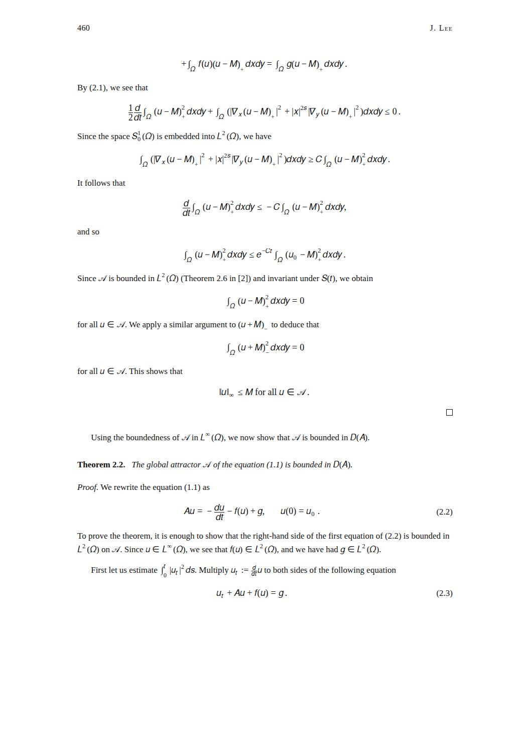460 J. Lee
+ ∫Ω f(u) (u−M)+ dxdy = ∫Ω g (u−M)+ dxdy .
By (2.1), we see that
12 ddt ∫Ω (u−M)+2 dxdy + ∫Ω ( |∇x(u−M)+|2 + |x|2s |∇y(u−M)+|2 ) dxdy ≤ 0 .
Since the space S01(Ω) is embedded into L2(Ω), we have
∫Ω ( |∇x(u−M)+|2 + |x|2s |∇y(u−M)+|2 ) dxdy ≥ C ∫Ω (u−M)+2 dxdy .
It follows that
ddt ∫Ω (u−M)+2 dxdy ≤ −C ∫Ω (u−M)+2 dxdy ,
and so
∫Ω (u−M)+2 dxdy ≤ e−Ct ∫Ω (u0−M)+2 dxdy .
Since 𝒜 is bounded in L2(Ω) (Theorem 2.6 in [2]) and invariant under S(t), we obtain
∫Ω (u−M)+2 dxdy = 0
for all u∈𝒜. We apply a similar argument to (u+M)− to deduce that
∫Ω (u+M)−2 dxdy = 0
for all u∈𝒜. This shows that
‖u‖∞ ≤ M for all u∈𝒜 .
Using the boundedness of 𝒜 in L∞(Ω), we now show that 𝒜 is bounded in D(A).
Theorem 2.2. The global attractor 𝒜 of the equation (1.1) is bounded in D(A).
Proof. We rewrite the equation (1.1) as
Au = − dudt − f(u) + g , u(0) = u0 . (2.2)
To prove the theorem, it is enough to show that the right-hand side of the first equation of (2.2) is bounded in L2(Ω) on 𝒜. Since u∈L∞(Ω), we see that f(u)∈L2(Ω), and we have had g∈L2(Ω).
First let us estimate ∫0t|ut|2ds. Multiply ut:=ddtu to both sides of the following equation
ut + Au + f(u) = g . (2.3)